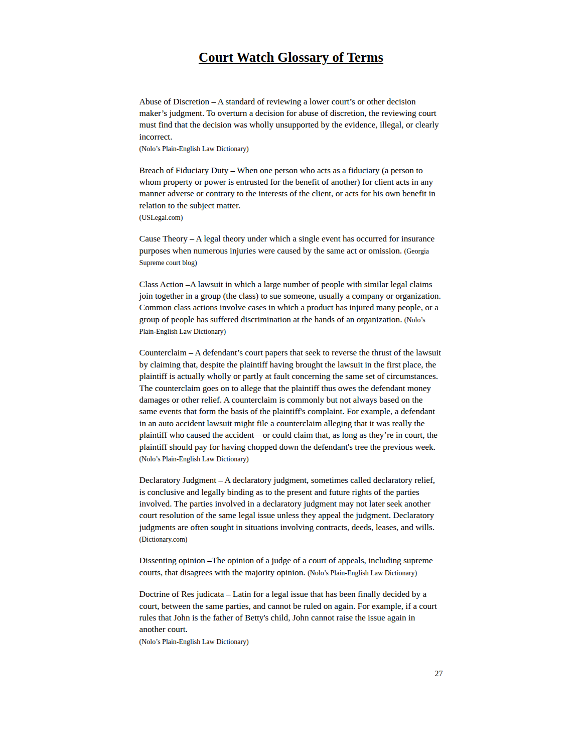Court Watch Glossary of Terms
Abuse of Discretion – A standard of reviewing a lower court’s or other decision maker’s judgment. To overturn a decision for abuse of discretion, the reviewing court must find that the decision was wholly unsupported by the evidence, illegal, or clearly incorrect.
(Nolo’s Plain-English Law Dictionary)
Breach of Fiduciary Duty – When one person who acts as a fiduciary (a person to whom property or power is entrusted for the benefit of another) for client acts in any manner adverse or contrary to the interests of the client, or acts for his own benefit in relation to the subject matter.
(USLegal.com)
Cause Theory – A legal theory under which a single event has occurred for insurance purposes when numerous injuries were caused by the same act or omission. (Georgia Supreme court blog)
Class Action –A lawsuit in which a large number of people with similar legal claims join together in a group (the class) to sue someone, usually a company or organization. Common class actions involve cases in which a product has injured many people, or a group of people has suffered discrimination at the hands of an organization. (Nolo’s Plain-English Law Dictionary)
Counterclaim – A defendant’s court papers that seek to reverse the thrust of the lawsuit by claiming that, despite the plaintiff having brought the lawsuit in the first place, the plaintiff is actually wholly or partly at fault concerning the same set of circumstances. The counterclaim goes on to allege that the plaintiff thus owes the defendant money damages or other relief. A counterclaim is commonly but not always based on the same events that form the basis of the plaintiff's complaint. For example, a defendant in an auto accident lawsuit might file a counterclaim alleging that it was really the plaintiff who caused the accident—or could claim that, as long as they’re in court, the plaintiff should pay for having chopped down the defendant's tree the previous week. (Nolo’s Plain-English Law Dictionary)
Declaratory Judgment – A declaratory judgment, sometimes called declaratory relief, is conclusive and legally binding as to the present and future rights of the parties involved. The parties involved in a declaratory judgment may not later seek another court resolution of the same legal issue unless they appeal the judgment. Declaratory judgments are often sought in situations involving contracts, deeds, leases, and wills. (Dictionary.com)
Dissenting opinion –The opinion of a judge of a court of appeals, including supreme courts, that disagrees with the majority opinion. (Nolo’s Plain-English Law Dictionary)
Doctrine of Res judicata – Latin for a legal issue that has been finally decided by a court, between the same parties, and cannot be ruled on again. For example, if a court rules that John is the father of Betty's child, John cannot raise the issue again in another court.
(Nolo’s Plain-English Law Dictionary)
27